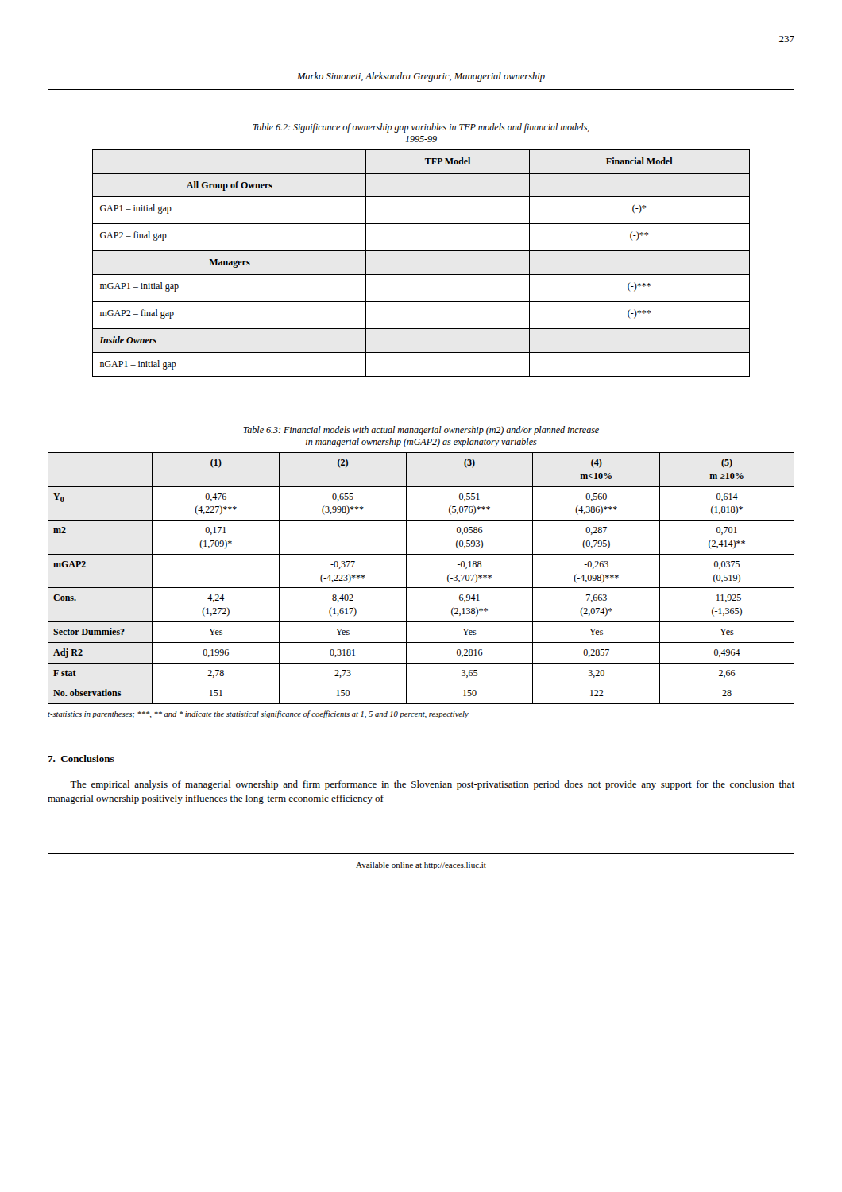237
Marko Simoneti, Aleksandra Gregoric, Managerial ownership
Table 6.2: Significance of ownership gap variables in TFP models and financial models,
1995-99
| | TFP Model | Financial Model |
| All Group of Owners | | |
| GAP1 – initial gap | | (-)* |
| GAP2 – final gap | | (-)** |
| Managers | | |
| mGAP1 – initial gap | | (-)*** |
| mGAP2 – final gap | | (-)*** |
| Inside Owners | | |
| nGAP1 – initial gap | | |
Table 6.3: Financial models with actual managerial ownership (m2) and/or planned increase
in managerial ownership (mGAP2) as explanatory variables
| | (1) | (2) | (3) | (4) m<10% | (5) m ≥10% |
| --- | --- | --- | --- | --- | --- |
| Y 0 | 0,476 (4,227)*** | 0,655 (3,998)*** | 0,551 (5,076)*** | 0,560 (4,386)*** | 0,614 (1,818)* |
| m2 | 0,171 (1,709)* | | 0,0586 (0,593) | 0,287 (0,795) | 0,701 (2,414)** |
| mGAP2 | | -0,377 (-4,223)*** | -0,188 (-3,707)*** | -0,263 (-4,098)*** | 0,0375 (0,519) |
| Cons. | 4,24 (1,272) | 8,402 (1,617) | 6,941 (2,138)** | 7,663 (2,074)* | -11,925 (-1,365) |
| Sector Dummies? | Yes | Yes | Yes | Yes | Yes |
| Adj R2 | 0,1996 | 0,3181 | 0,2816 | 0,2857 | 0,4964 |
| F stat | 2,78 | 2,73 | 3,65 | 3,20 | 2,66 |
| No. observations | 151 | 150 | 150 | 122 | 28 |
t-statistics in parentheses; ***, ** and * indicate the statistical significance of coefficients at 1, 5 and 10 percent, respectively
7. Conclusions
The empirical analysis of managerial ownership and firm performance in the Slovenian post-privatisation period does not provide any support for the conclusion that managerial ownership positively influences the long-term economic efficiency of
Available online at http://eaces.liuc.it